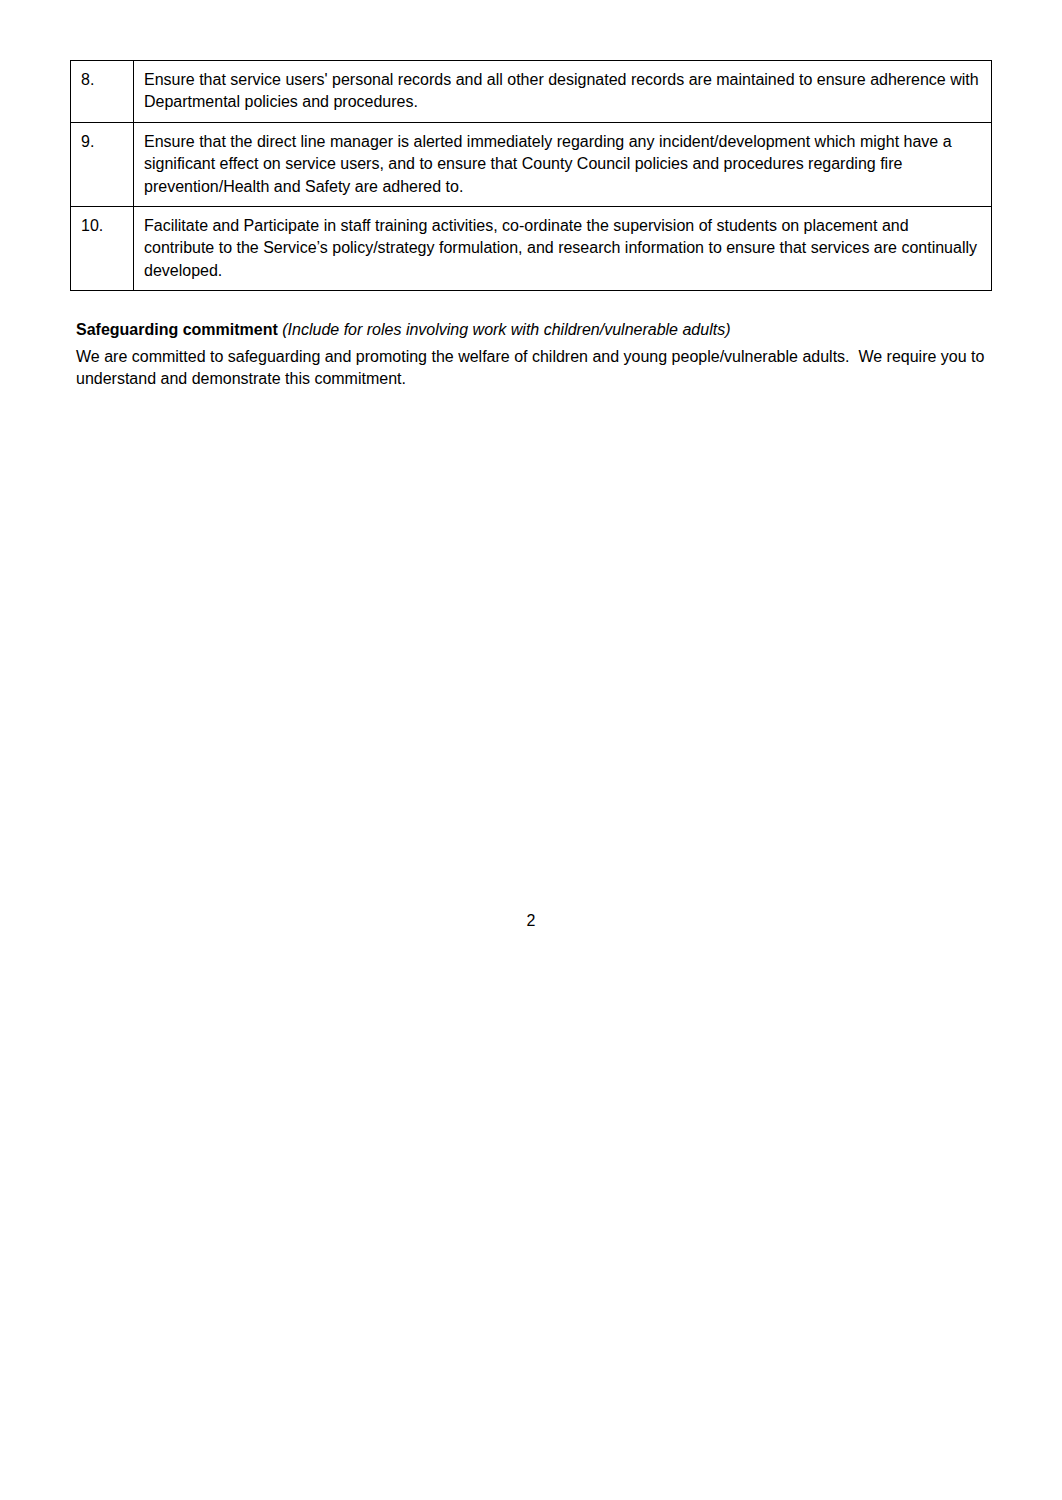| 8. | Ensure that service users' personal records and all other designated records are maintained to ensure adherence with Departmental policies and procedures. |
| 9. | Ensure that the direct line manager is alerted immediately regarding any incident/development which might have a significant effect on service users, and to ensure that County Council policies and procedures regarding fire prevention/Health and Safety are adhered to. |
| 10. | Facilitate and Participate in staff training activities, co-ordinate the supervision of students on placement and contribute to the Service’s policy/strategy formulation, and research information to ensure that services are continually developed. |
Safeguarding commitment (Include for roles involving work with children/vulnerable adults)
We are committed to safeguarding and promoting the welfare of children and young people/vulnerable adults. We require you to understand and demonstrate this commitment.
2